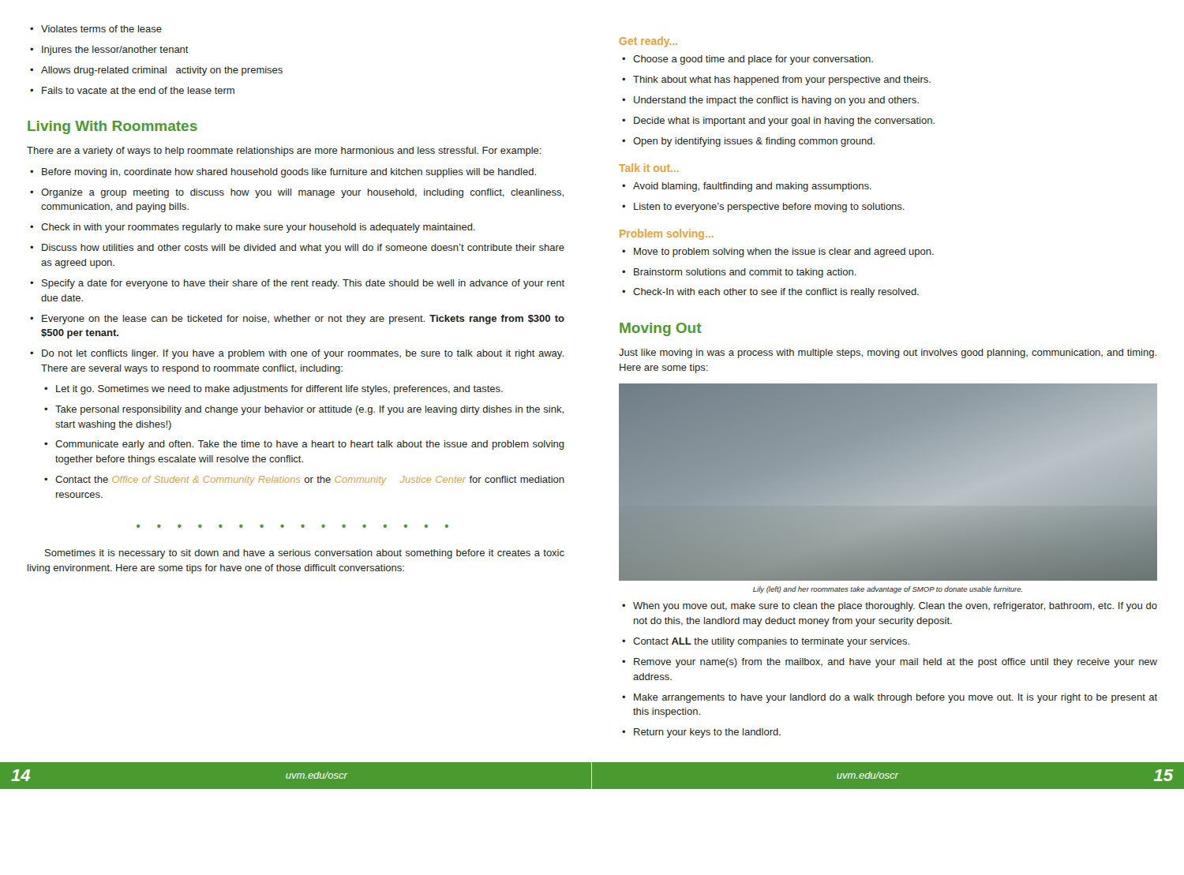Violates terms of the lease
Injures the lessor/another tenant
Allows drug-related criminal activity on the premises
Fails to vacate at the end of the lease term
Living With Roommates
There are a variety of ways to help roommate relationships are more harmonious and less stressful. For example:
Before moving in, coordinate how shared household goods like furniture and kitchen supplies will be handled.
Organize a group meeting to discuss how you will manage your household, including conflict, cleanliness, communication, and paying bills.
Check in with your roommates regularly to make sure your household is adequately maintained.
Discuss how utilities and other costs will be divided and what you will do if someone doesn’t contribute their share as agreed upon.
Specify a date for everyone to have their share of the rent ready. This date should be well in advance of your rent due date.
Everyone on the lease can be ticketed for noise, whether or not they are present. Tickets range from $300 to $500 per tenant.
Do not let conflicts linger. If you have a problem with one of your roommates, be sure to talk about it right away. There are several ways to respond to roommate conflict, including:
Let it go. Sometimes we need to make adjustments for different life styles, preferences, and tastes.
Take personal responsibility and change your behavior or attitude (e.g. If you are leaving dirty dishes in the sink, start washing the dishes!)
Communicate early and often. Take the time to have a heart to heart talk about the issue and problem solving together before things escalate will resolve the conflict.
Contact the Office of Student & Community Relations or the Community Justice Center for conflict mediation resources.
• • • • • • • • • • • • • • • •
Sometimes it is necessary to sit down and have a serious conversation about something before it creates a toxic living environment. Here are some tips for have one of those difficult conversations:
14 uvm.edu/oscr
Get ready...
Choose a good time and place for your conversation.
Think about what has happened from your perspective and theirs.
Understand the impact the conflict is having on you and others.
Decide what is important and your goal in having the conversation.
Open by identifying issues & finding common ground.
Talk it out...
Avoid blaming, faultfinding and making assumptions.
Listen to everyone’s perspective before moving to solutions.
Problem solving...
Move to problem solving when the issue is clear and agreed upon.
Brainstorm solutions and commit to taking action.
Check-In with each other to see if the conflict is really resolved.
Moving Out
Just like moving in was a process with multiple steps, moving out involves good planning, communication, and timing. Here are some tips:
Lily (left) and her roommates take advantage of SMOP to donate usable furniture.
When you move out, make sure to clean the place thoroughly. Clean the oven, refrigerator, bathroom, etc. If you do not do this, the landlord may deduct money from your security deposit.
Contact ALL the utility companies to terminate your services.
Remove your name(s) from the mailbox, and have your mail held at the post office until they receive your new address.
Make arrangements to have your landlord do a walk through before you move out. It is your right to be present at this inspection.
Return your keys to the landlord.
uvm.edu/oscr 15